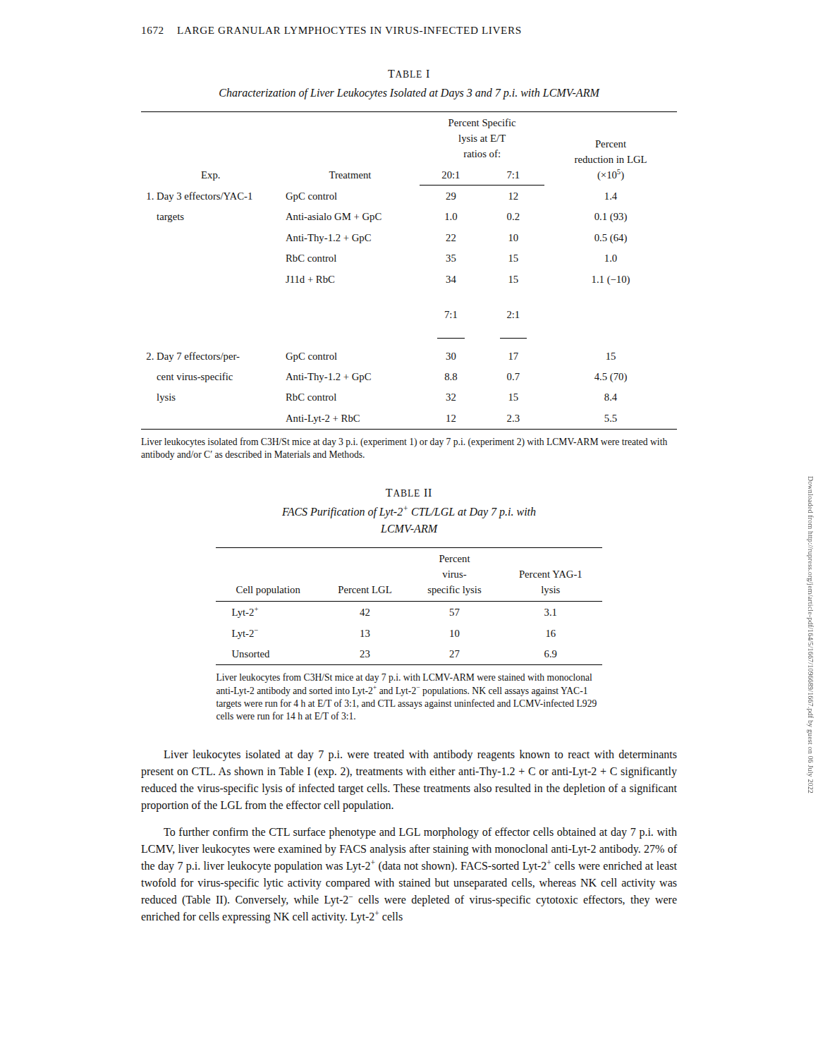1672 LARGE GRANULAR LYMPHOCYTES IN VIRUS-INFECTED LIVERS
TABLE I
Characterization of Liver Leukocytes Isolated at Days 3 and 7 p.i. with LCMV-ARM
| Exp. | Treatment | Percent Specific lysis at E/T ratios of: | Percent reduction in LGL (×10 5 ) |
| --- | --- | --- | --- |
| 20:1 | 7:1 |
| 1. Day 3 effectors/YAC-1 | GpC control | 29 | 12 | 1.4 |
| targets | Anti-asialo GM + GpC | 1.0 | 0.2 | 0.1 (93) |
| | Anti-Thy-1.2 + GpC | 22 | 10 | 0.5 (64) |
| | RbC control | 35 | 15 | 1.0 |
| | J11d + RbC | 34 | 15 | 1.1 (−10) |
| | | 7:1 | 2:1 | |
| 2. Day 7 effectors/per- | GpC control | 30 | 17 | 15 |
| cent virus-specific | Anti-Thy-1.2 + GpC | 8.8 | 0.7 | 4.5 (70) |
| lysis | RbC control | 32 | 15 | 8.4 |
| | Anti-Lyt-2 + RbC | 12 | 2.3 | 5.5 |
Liver leukocytes isolated from C3H/St mice at day 3 p.i. (experiment 1) or day 7 p.i. (experiment 2) with LCMV-ARM were treated with antibody and/or C′ as described in Materials and Methods.
TABLE II
FACS Purification of Lyt-2+ CTL/LGL at Day 7 p.i. with
LCMV-ARM
| Cell population | Percent LGL | Percent virus- specific lysis | Percent YAG-1 lysis |
| --- | --- | --- | --- |
| Lyt-2 + | 42 | 57 | 3.1 |
| Lyt-2 − | 13 | 10 | 16 |
| Unsorted | 23 | 27 | 6.9 |
Liver leukocytes from C3H/St mice at day 7 p.i. with LCMV-ARM were stained with monoclonal anti-Lyt-2 antibody and sorted into Lyt-2+ and Lyt-2− populations. NK cell assays against YAC-1 targets were run for 4 h at E/T of 3:1, and CTL assays against uninfected and LCMV-infected L929 cells were run for 14 h at E/T of 3:1.
Liver leukocytes isolated at day 7 p.i. were treated with antibody reagents known to react with determinants present on CTL. As shown in Table I (exp. 2), treatments with either anti-Thy-1.2 + C or anti-Lyt-2 + C significantly reduced the virus-specific lysis of infected target cells. These treatments also resulted in the depletion of a significant proportion of the LGL from the effector cell population.
To further confirm the CTL surface phenotype and LGL morphology of effector cells obtained at day 7 p.i. with LCMV, liver leukocytes were examined by FACS analysis after staining with monoclonal anti-Lyt-2 antibody. 27% of the day 7 p.i. liver leukocyte population was Lyt-2+ (data not shown). FACS-sorted Lyt-2+ cells were enriched at least twofold for virus-specific lytic activity compared with stained but unseparated cells, whereas NK cell activity was reduced (Table II). Conversely, while Lyt-2− cells were depleted of virus-specific cytotoxic effectors, they were enriched for cells expressing NK cell activity. Lyt-2+ cells
Downloaded from http://rupress.org/jem/article-pdf/164/5/1667/1096689/1667.pdf by guest on 06 July 2022